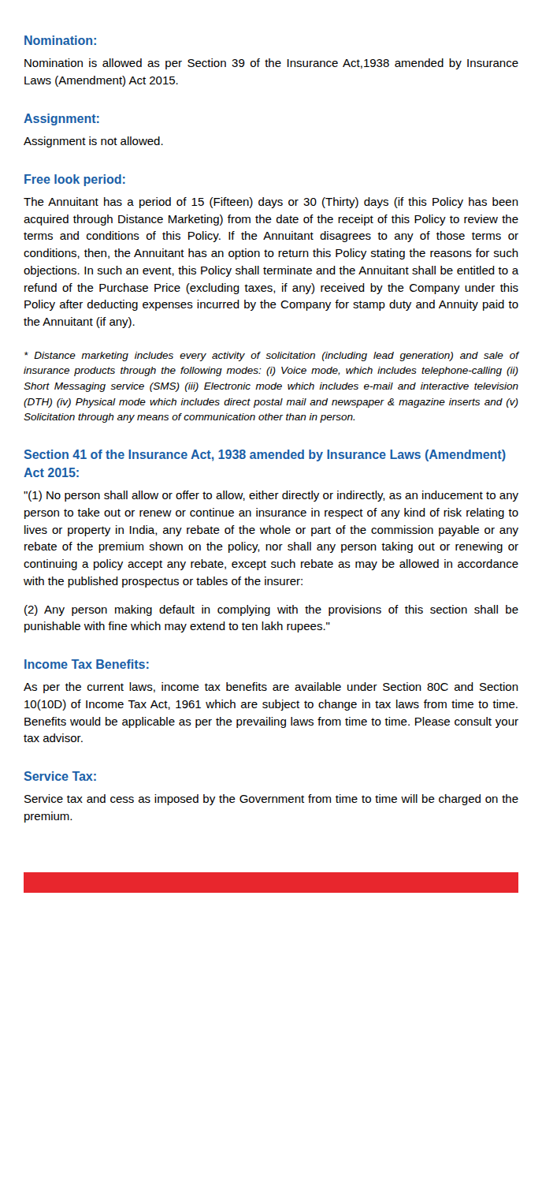Nomination:
Nomination is allowed as per Section 39 of the Insurance Act,1938 amended by Insurance Laws (Amendment) Act 2015.
Assignment:
Assignment is not allowed.
Free look period:
The Annuitant has a period of 15 (Fifteen) days or 30 (Thirty) days (if this Policy has been acquired through Distance Marketing) from the date of the receipt of this Policy to review the terms and conditions of this Policy. If the Annuitant disagrees to any of those terms or conditions, then, the Annuitant has an option to return this Policy stating the reasons for such objections. In such an event, this Policy shall terminate and the Annuitant shall be entitled to a refund of the Purchase Price (excluding taxes, if any) received by the Company under this Policy after deducting expenses incurred by the Company for stamp duty and Annuity paid to the Annuitant (if any).
* Distance marketing includes every activity of solicitation (including lead generation) and sale of insurance products through the following modes: (i) Voice mode, which includes telephone-calling (ii) Short Messaging service (SMS) (iii) Electronic mode which includes e-mail and interactive television (DTH) (iv) Physical mode which includes direct postal mail and newspaper & magazine inserts and (v) Solicitation through any means of communication other than in person.
Section 41 of the Insurance Act, 1938 amended by Insurance Laws (Amendment) Act 2015:
"(1) No person shall allow or offer to allow, either directly or indirectly, as an inducement to any person to take out or renew or continue an insurance in respect of any kind of risk relating to lives or property in India, any rebate of the whole or part of the commission payable or any rebate of the premium shown on the policy, nor shall any person taking out or renewing or continuing a policy accept any rebate, except such rebate as may be allowed in accordance with the published prospectus or tables of the insurer:
(2) Any person making default in complying with the provisions of this section shall be punishable with fine which may extend to ten lakh rupees."
Income Tax Benefits:
As per the current laws, income tax benefits are available under Section 80C and Section 10(10D) of Income Tax Act, 1961 which are subject to change in tax laws from time to time. Benefits would be applicable as per the prevailing laws from time to time. Please consult your tax advisor.
Service Tax:
Service tax and cess as imposed by the Government from time to time will be charged on the premium.